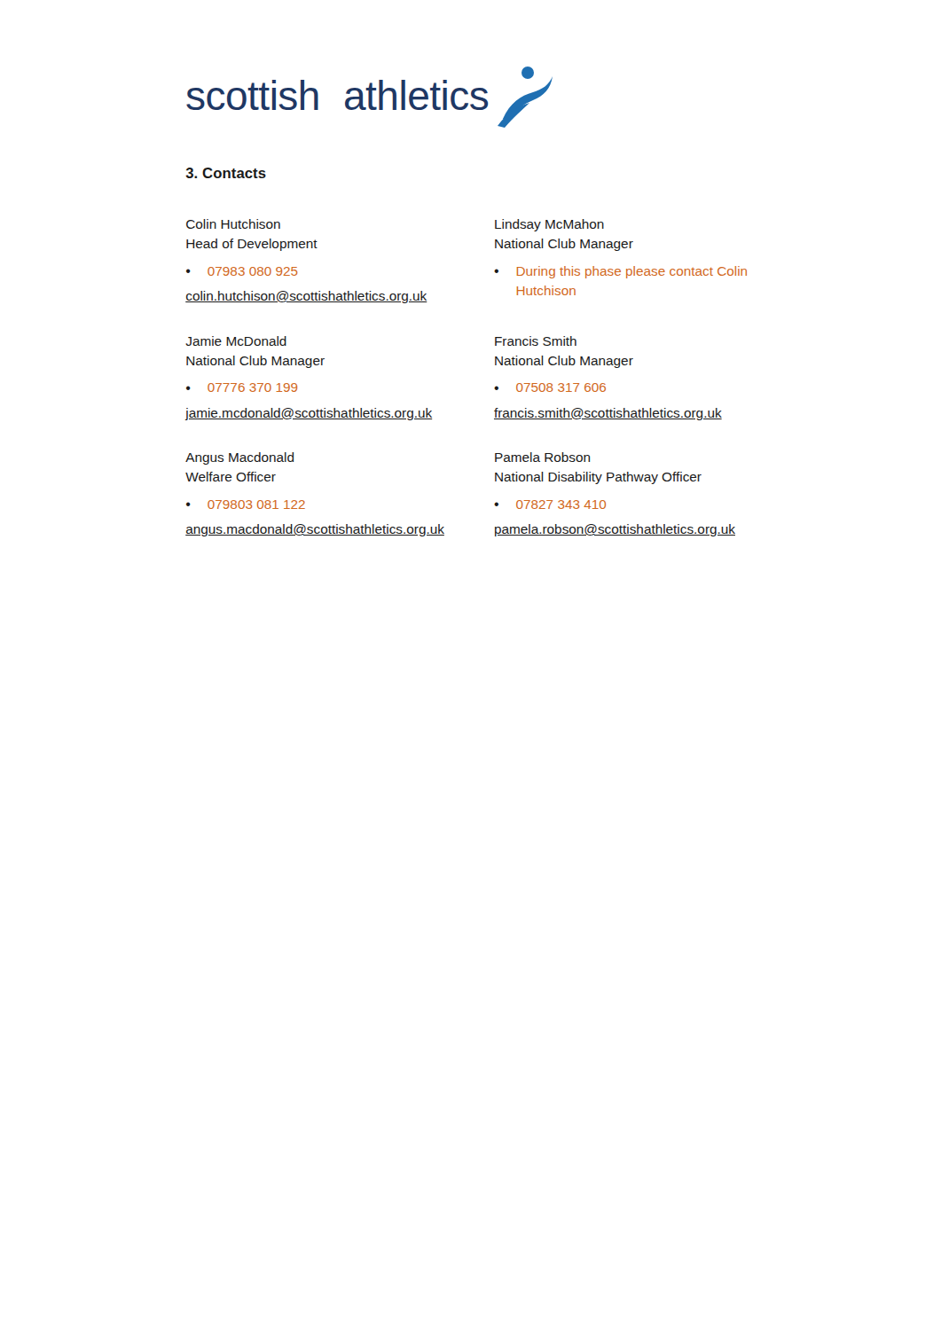scottish athletics
3. Contacts
Colin Hutchison
Head of Development
07983 080 925
colin.hutchison@scottishathletics.org.uk
Lindsay McMahon
National Club Manager
During this phase please contact Colin Hutchison
Jamie McDonald
National Club Manager
07776 370 199
jamie.mcdonald@scottishathletics.org.uk
Francis Smith
National Club Manager
07508 317 606
francis.smith@scottishathletics.org.uk
Angus Macdonald
Welfare Officer
079803 081 122
angus.macdonald@scottishathletics.org.uk
Pamela Robson
National Disability Pathway Officer
07827 343 410
pamela.robson@scottishathletics.org.uk